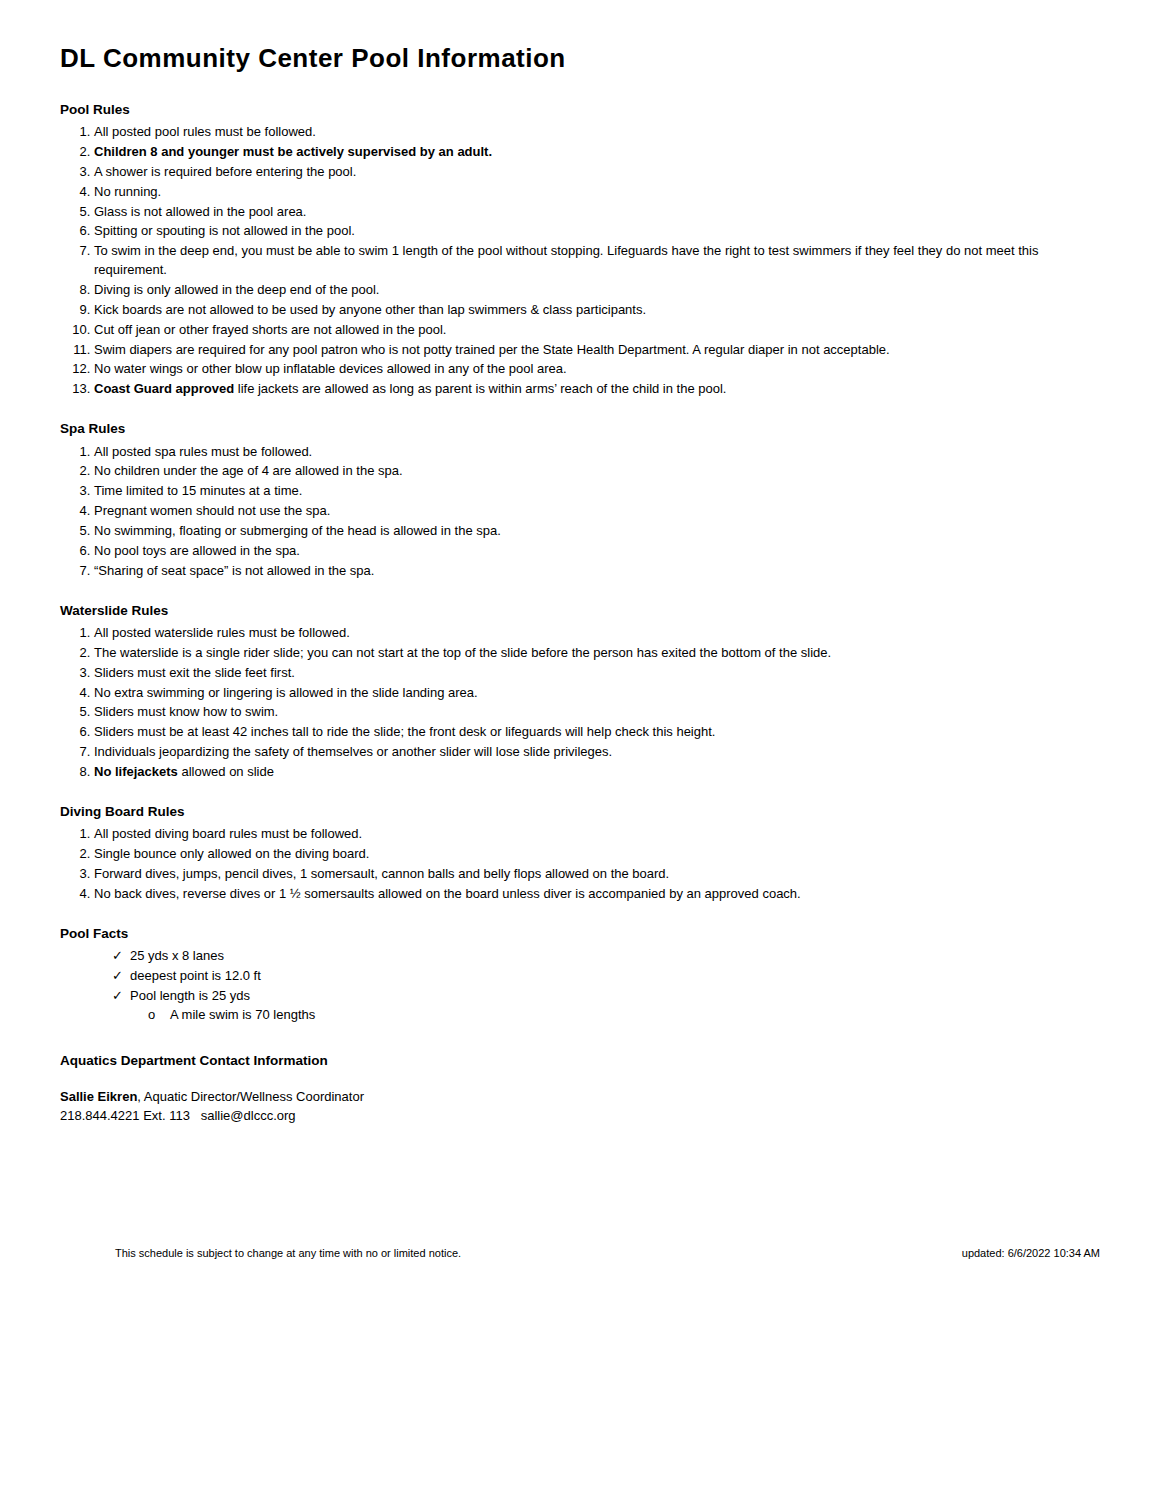DL Community Center Pool Information
Pool Rules
All posted pool rules must be followed.
Children 8 and younger must be actively supervised by an adult.
A shower is required before entering the pool.
No running.
Glass is not allowed in the pool area.
Spitting or spouting is not allowed in the pool.
To swim in the deep end, you must be able to swim 1 length of the pool without stopping. Lifeguards have the right to test swimmers if they feel they do not meet this requirement.
Diving is only allowed in the deep end of the pool.
Kick boards are not allowed to be used by anyone other than lap swimmers & class participants.
Cut off jean or other frayed shorts are not allowed in the pool.
Swim diapers are required for any pool patron who is not potty trained per the State Health Department. A regular diaper in not acceptable.
No water wings or other blow up inflatable devices allowed in any of the pool area.
Coast Guard approved life jackets are allowed as long as parent is within arms’ reach of the child in the pool.
Spa Rules
All posted spa rules must be followed.
No children under the age of 4 are allowed in the spa.
Time limited to 15 minutes at a time.
Pregnant women should not use the spa.
No swimming, floating or submerging of the head is allowed in the spa.
No pool toys are allowed in the spa.
“Sharing of seat space” is not allowed in the spa.
Waterslide Rules
All posted waterslide rules must be followed.
The waterslide is a single rider slide; you can not start at the top of the slide before the person has exited the bottom of the slide.
Sliders must exit the slide feet first.
No extra swimming or lingering is allowed in the slide landing area.
Sliders must know how to swim.
Sliders must be at least 42 inches tall to ride the slide; the front desk or lifeguards will help check this height.
Individuals jeopardizing the safety of themselves or another slider will lose slide privileges.
No lifejackets allowed on slide
Diving Board Rules
All posted diving board rules must be followed.
Single bounce only allowed on the diving board.
Forward dives, jumps, pencil dives, 1 somersault, cannon balls and belly flops allowed on the board.
No back dives, reverse dives or 1 ½ somersaults allowed on the board unless diver is accompanied by an approved coach.
Pool Facts
25 yds x 8 lanes
deepest point is 12.0 ft
Pool length is 25 yds
A mile swim is 70 lengths
Aquatics Department Contact Information
Sallie Eikren, Aquatic Director/Wellness Coordinator
218.844.4221 Ext. 113 sallie@dlccc.org
This schedule is subject to change at any time with no or limited notice.
updated: 6/6/2022 10:34 AM